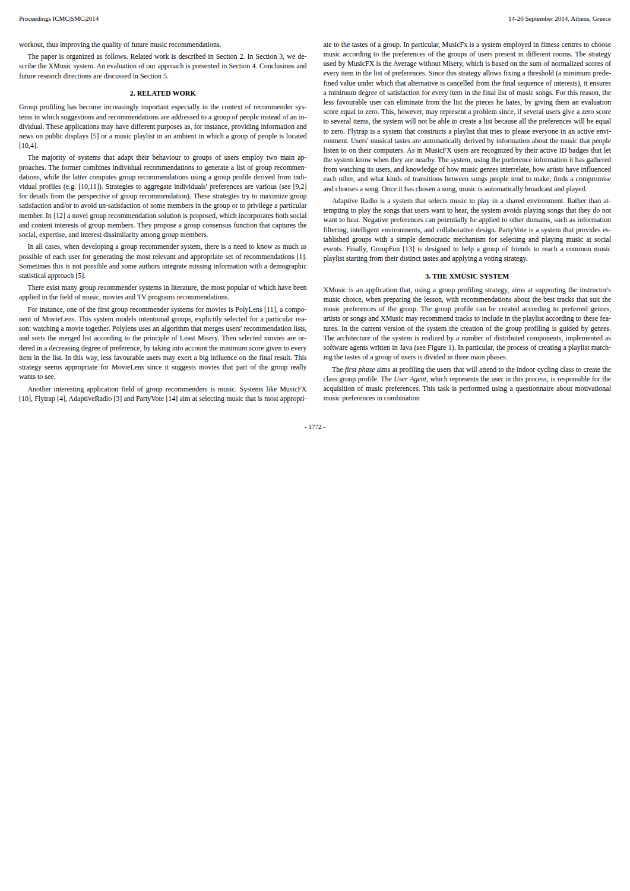Proceedings ICMC|SMC|2014 14-20 September 2014, Athens, Greece
workout, thus improving the quality of future music recommendations.
The paper is organized as follows. Related work is described in Section 2. In Section 3, we describe the XMusic system. An evaluation of our approach is presented in Section 4. Conclusions and future research directions are discussed in Section 5.
2. RELATED WORK
Group profiling has become increasingly important especially in the context of recommender systems in which suggestions and recommendations are addressed to a group of people instead of an individual. These applications may have different purposes as, for instance, providing information and news on public displays [5] or a music playlist in an ambient in which a group of people is located [10,4].
The majority of systems that adapt their behaviour to groups of users employ two main approaches. The former combines individual recommendations to generate a list of group recommendations, while the latter computes group recommendations using a group profile derived from individual profiles (e.g. [10,11]). Strategies to aggregate individuals' preferences are various (see [9,2] for details from the perspective of group recommendation). These strategies try to maximize group satisfaction and/or to avoid un-satisfaction of some members in the group or to privilege a particular member. In [12] a novel group recommendation solution is proposed, which incorporates both social and content interests of group members. They propose a group consensus function that captures the social, expertise, and interest dissimilarity among group members.
In all cases, when developing a group recommender system, there is a need to know as much as possible of each user for generating the most relevant and appropriate set of recommendations [1]. Sometimes this is not possible and some authors integrate missing information with a demographic statistical approach [5].
There exist many group recommender systems in literature, the most popular of which have been applied in the field of music, movies and TV programs recommendations.
For instance, one of the first group recommender systems for movies is PolyLens [11], a component of MovieLens. This system models intentional groups, explicitly selected for a particular reason: watching a movie together. Polylens uses an algorithm that merges users' recommendation lists, and sorts the merged list according to the principle of Least Misery. Then selected movies are ordered in a decreasing degree of preference, by taking into account the minimum score given to every item in the list. In this way, less favourable users may exert a big influence on the final result. This strategy seems appropriate for MovieLens since it suggests movies that part of the group really wants to see.
Another interesting application field of group recommenders is music. Systems like MusicFX [10], Flytrap [4], AdaptiveRadio [3] and PartyVote [14] aim at selecting music that is most appropriate to the tastes of a group. In particular, MusicFx is a system employed in fitness centres to choose music according to the preferences of the groups of users present in different rooms. The strategy used by MusicFX is the Average without Misery, which is based on the sum of normalized scores of every item in the list of preferences. Since this strategy allows fixing a threshold (a minimum predefined value under which that alternative is cancelled from the final sequence of interests), it ensures a minimum degree of satisfaction for every item in the final list of music songs. For this reason, the less favourable user can eliminate from the list the pieces he hates, by giving them an evaluation score equal to zero. This, however, may represent a problem since, if several users give a zero score to several items, the system will not be able to create a list because all the preferences will be equal to zero. Flytrap is a system that constructs a playlist that tries to please everyone in an active environment. Users' musical tastes are automatically derived by information about the music that people listen to on their computers. As in MusicFX users are recognized by their active ID badges that let the system know when they are nearby. The system, using the preference information it has gathered from watching its users, and knowledge of how music genres interrelate, how artists have influenced each other, and what kinds of transitions between songs people tend to make, finds a compromise and chooses a song. Once it has chosen a song, music is automatically broadcast and played.
Adaptive Radio is a system that selects music to play in a shared environment. Rather than attempting to play the songs that users want to hear, the system avoids playing songs that they do not want to hear. Negative preferences can potentially be applied to other domains, such as information filtering, intelligent environments, and collaborative design. PartyVote is a system that provides established groups with a simple democratic mechanism for selecting and playing music at social events. Finally, GroupFun [13] is designed to help a group of friends to reach a common music playlist starting from their distinct tastes and applying a voting strategy.
3. THE XMUSIC SYSTEM
XMusic is an application that, using a group profiling strategy, aims at supporting the instructor's music choice, when preparing the lesson, with recommendations about the best tracks that suit the music preferences of the group. The group profile can be created according to preferred genres, artists or songs and XMusic may recommend tracks to include in the playlist according to these features. In the current version of the system the creation of the group profiling is guided by genres. The architecture of the system is realized by a number of distributed components, implemented as software agents written in Java (see Figure 1). In particular, the process of creating a playlist matching the tastes of a group of users is divided in three main phases.
The first phase aims at profiling the users that will attend to the indoor cycling class to create the class group profile. The User Agent, which represents the user in this process, is responsible for the acquisition of music preferences. This task is performed using a questionnaire about motivational music preferences in combination
- 1772 -